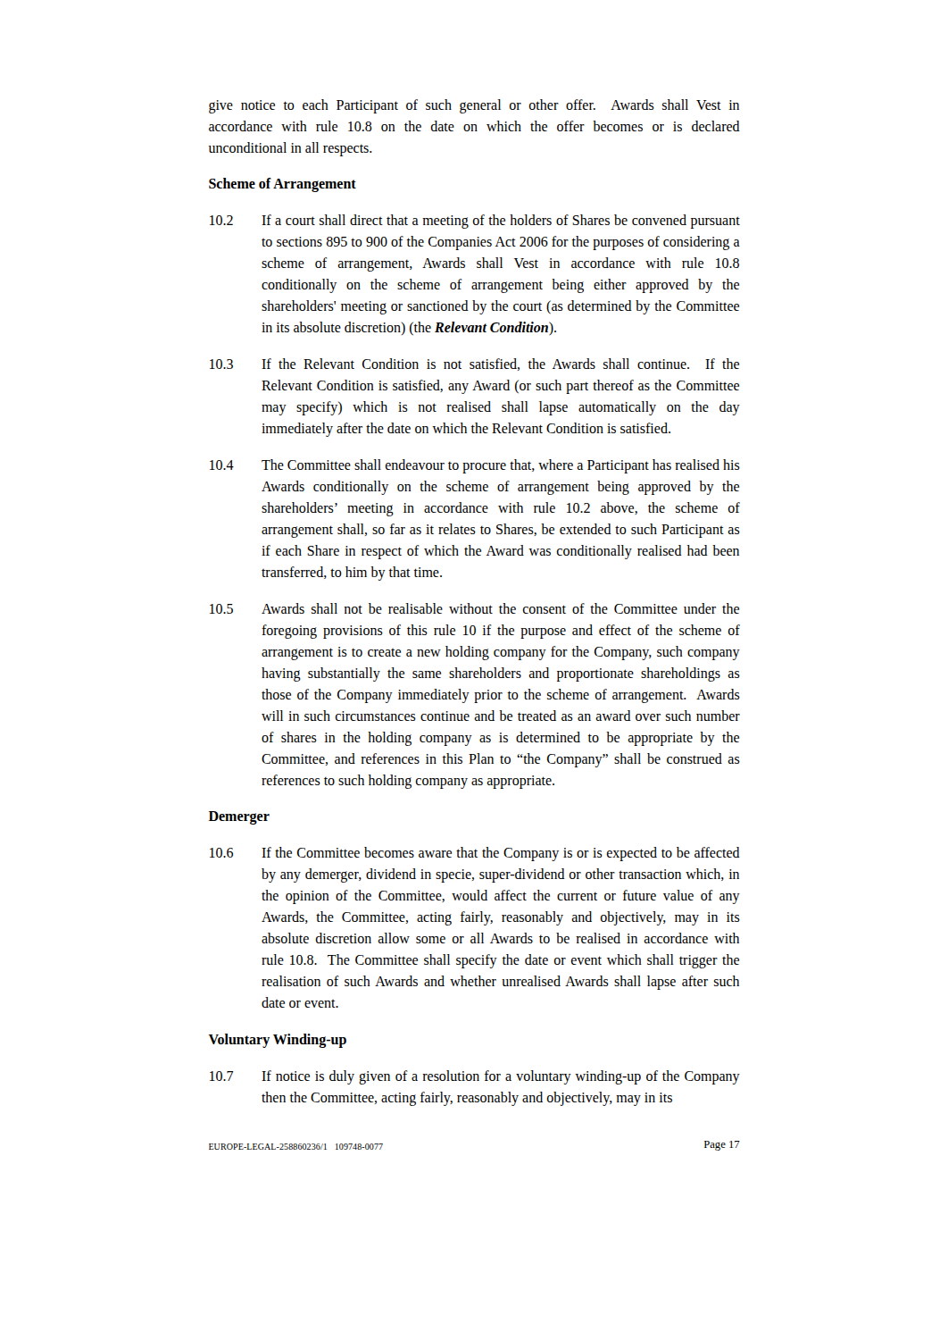give notice to each Participant of such general or other offer. Awards shall Vest in accordance with rule 10.8 on the date on which the offer becomes or is declared unconditional in all respects.
Scheme of Arrangement
10.2
If a court shall direct that a meeting of the holders of Shares be convened pursuant to sections 895 to 900 of the Companies Act 2006 for the purposes of considering a scheme of arrangement, Awards shall Vest in accordance with rule 10.8 conditionally on the scheme of arrangement being either approved by the shareholders' meeting or sanctioned by the court (as determined by the Committee in its absolute discretion) (the Relevant Condition).
10.3
If the Relevant Condition is not satisfied, the Awards shall continue. If the Relevant Condition is satisfied, any Award (or such part thereof as the Committee may specify) which is not realised shall lapse automatically on the day immediately after the date on which the Relevant Condition is satisfied.
10.4
The Committee shall endeavour to procure that, where a Participant has realised his Awards conditionally on the scheme of arrangement being approved by the shareholders’ meeting in accordance with rule 10.2 above, the scheme of arrangement shall, so far as it relates to Shares, be extended to such Participant as if each Share in respect of which the Award was conditionally realised had been transferred, to him by that time.
10.5
Awards shall not be realisable without the consent of the Committee under the foregoing provisions of this rule 10 if the purpose and effect of the scheme of arrangement is to create a new holding company for the Company, such company having substantially the same shareholders and proportionate shareholdings as those of the Company immediately prior to the scheme of arrangement. Awards will in such circumstances continue and be treated as an award over such number of shares in the holding company as is determined to be appropriate by the Committee, and references in this Plan to “the Company” shall be construed as references to such holding company as appropriate.
Demerger
10.6
If the Committee becomes aware that the Company is or is expected to be affected by any demerger, dividend in specie, super-dividend or other transaction which, in the opinion of the Committee, would affect the current or future value of any Awards, the Committee, acting fairly, reasonably and objectively, may in its absolute discretion allow some or all Awards to be realised in accordance with rule 10.8. The Committee shall specify the date or event which shall trigger the realisation of such Awards and whether unrealised Awards shall lapse after such date or event.
Voluntary Winding-up
10.7
If notice is duly given of a resolution for a voluntary winding-up of the Company then the Committee, acting fairly, reasonably and objectively, may in its
EUROPE-LEGAL-258860236/1 109748-0077
Page 17